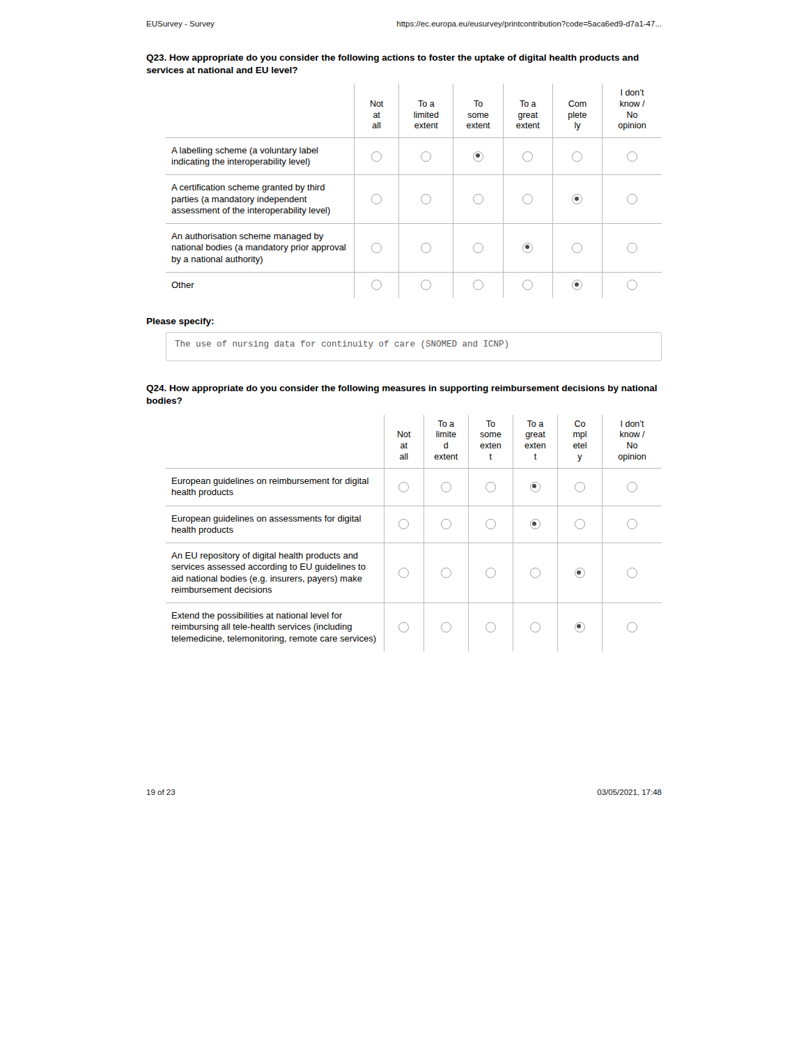EUSurvey - Survey
https://ec.europa.eu/eusurvey/printcontribution?code=5aca6ed9-d7a1-47...
Q23. How appropriate do you consider the following actions to foster the uptake of digital health products and services at national and EU level?
| | Not at all | To a limited extent | To some extent | To a great extent | Com plete ly | I don’t know / No opinion |
| --- | --- | --- | --- | --- | --- | --- |
| A labelling scheme (a voluntary label indicating the interoperability level) | | | | | | |
| A certification scheme granted by third parties (a mandatory independent assessment of the interoperability level) | | | | | | |
| An authorisation scheme managed by national bodies (a mandatory prior approval by a national authority) | | | | | | |
| Other | | | | | | |
Please specify:
The use of nursing data for continuity of care (SNOMED and ICNP)
Q24. How appropriate do you consider the following measures in supporting reimbursement decisions by national bodies?
| | Not at all | To a limite d extent | To some exten t | To a great exten t | Co mpl etel y | I don’t know / No opinion |
| --- | --- | --- | --- | --- | --- | --- |
| European guidelines on reimbursement for digital health products | | | | | | |
| European guidelines on assessments for digital health products | | | | | | |
| An EU repository of digital health products and services assessed according to EU guidelines to aid national bodies (e.g. insurers, payers) make reimbursement decisions | | | | | | |
| Extend the possibilities at national level for reimbursing all tele-health services (including telemedicine, telemonitoring, remote care services) | | | | | | |
19 of 23
03/05/2021, 17:48